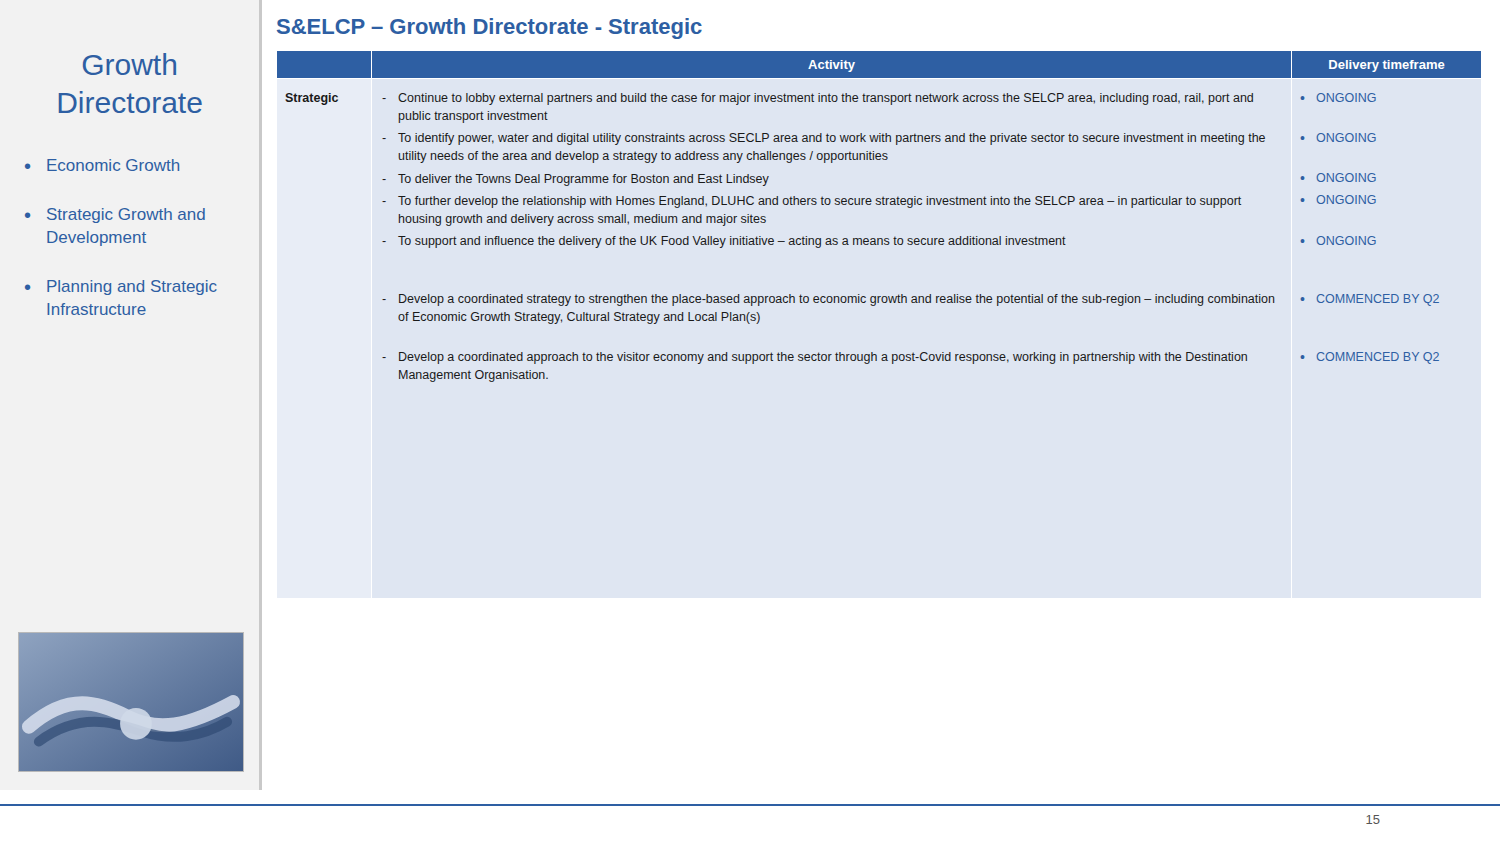Growth
Directorate
Economic Growth
Strategic Growth and Development
Planning and Strategic Infrastructure
S&ELCP – Growth Directorate - Strategic
| | Activity | Delivery timeframe |
| --- | --- | --- |
| Strategic | Continue to lobby external partners and build the case for major investment into the transport network across the SELCP area, including road, rail, port and public transport investment To identify power, water and digital utility constraints across SECLP area and to work with partners and the private sector to secure investment in meeting the utility needs of the area and develop a strategy to address any challenges / opportunities To deliver the Towns Deal Programme for Boston and East Lindsey To further develop the relationship with Homes England, DLUHC and others to secure strategic investment into the SELCP area – in particular to support housing growth and delivery across small, medium and major sites To support and influence the delivery of the UK Food Valley initiative – acting as a means to secure additional investment Develop a coordinated strategy to strengthen the place-based approach to economic growth and realise the potential of the sub-region – including combination of Economic Growth Strategy, Cultural Strategy and Local Plan(s) Develop a coordinated approach to the visitor economy and support the sector through a post-Covid response, working in partnership with the Destination Management Organisation. | ONGOING ONGOING ONGOING ONGOING ONGOING COMMENCED BY Q2 COMMENCED BY Q2 |
15